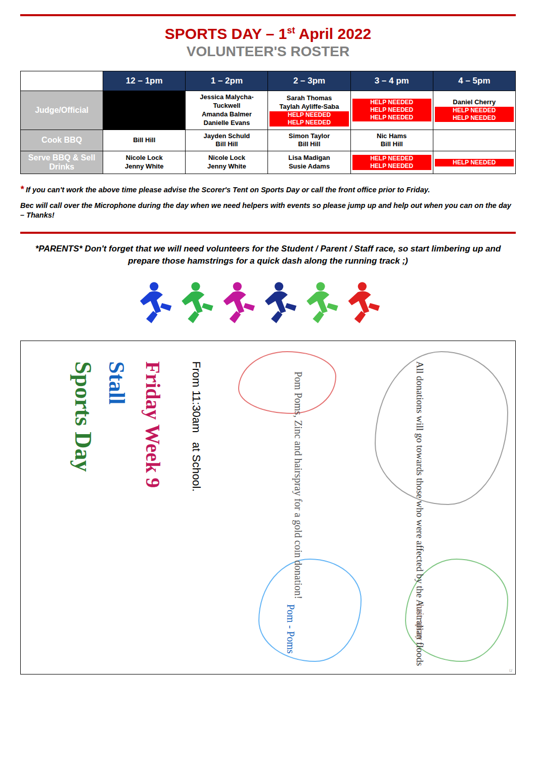SPORTS DAY – 1st April 2022
VOLUNTEER'S ROSTER
| | 12 – 1pm | 1 – 2pm | 2 – 3pm | 3 – 4 pm | 4 – 5pm |
| --- | --- | --- | --- | --- | --- |
| Judge/Official | | Jessica Malycha-Tuckwell Amanda Balmer Danielle Evans | Sarah Thomas Taylah Ayliffe-Saba HELP NEEDED HELP NEEDED | HELP NEEDED HELP NEEDED HELP NEEDED | Daniel Cherry HELP NEEDED HELP NEEDED |
| Cook BBQ | Bill Hill | Jayden Schuld Bill Hill | Simon Taylor Bill Hill | Nic Hams Bill Hill | |
| Serve BBQ & Sell Drinks | Nicole Lock Jenny White | Nicole Lock Jenny White | Lisa Madigan Susie Adams | HELP NEEDED HELP NEEDED | HELP NEEDED |
* If you can't work the above time please advise the Scorer's Tent on Sports Day or call the front office prior to Friday.
Bec will call over the Microphone during the day when we need helpers with events so please jump up and help out when you can on the day – Thanks!
*PARENTS* Don't forget that we will need volunteers for the Student / Parent / Staff race, so start limbering up and prepare those hamstrings for a quick dash along the running track ;)
Sports Day
Stall
Friday Week 9
From 11:30am at School.
Pom Poms, Zinc and hairspray for a gold coin donation!
All donations will go towards those who were affected by the Australian floods
Pom - Poms
hair spray
u